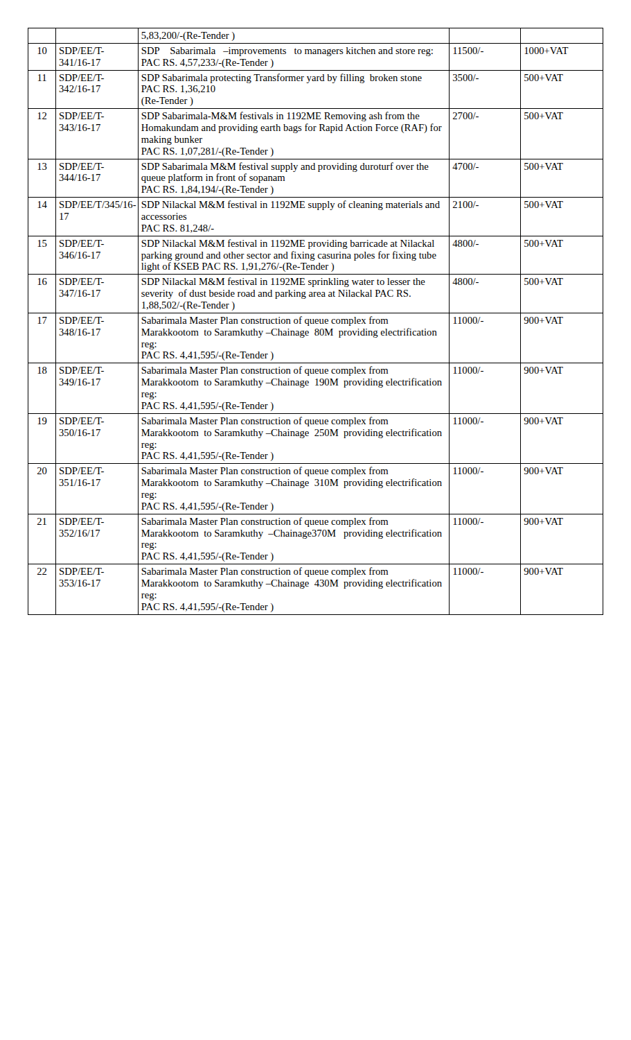| | | 5,83,200/-(Re-Tender ) | | |
| 10 | SDP/EE/T-341/16-17 | SDP Sabarimala –improvements to managers kitchen and store reg: PAC RS. 4,57,233/-(Re-Tender ) | 11500/- | 1000+VAT |
| 11 | SDP/EE/T-342/16-17 | SDP Sabarimala protecting Transformer yard by filling broken stone PAC RS. 1,36,210 (Re-Tender ) | 3500/- | 500+VAT |
| 12 | SDP/EE/T-343/16-17 | SDP Sabarimala-M&M festivals in 1192ME Removing ash from the Homakundam and providing earth bags for Rapid Action Force (RAF) for making bunker PAC RS. 1,07,281/-(Re-Tender ) | 2700/- | 500+VAT |
| 13 | SDP/EE/T-344/16-17 | SDP Sabarimala M&M festival supply and providing duroturf over the queue platform in front of sopanam PAC RS. 1,84,194/-(Re-Tender ) | 4700/- | 500+VAT |
| 14 | SDP/EE/T/345/16-17 | SDP Nilackal M&M festival in 1192ME supply of cleaning materials and accessories PAC RS. 81,248/- | 2100/- | 500+VAT |
| 15 | SDP/EE/T-346/16-17 | SDP Nilackal M&M festival in 1192ME providing barricade at Nilackal parking ground and other sector and fixing casurina poles for fixing tube light of KSEB PAC RS. 1,91,276/-(Re-Tender ) | 4800/- | 500+VAT |
| 16 | SDP/EE/T-347/16-17 | SDP Nilackal M&M festival in 1192ME sprinkling water to lesser the severity of dust beside road and parking area at Nilackal PAC RS. 1,88,502/-(Re-Tender ) | 4800/- | 500+VAT |
| 17 | SDP/EE/T-348/16-17 | Sabarimala Master Plan construction of queue complex from Marakkootom to Saramkuthy –Chainage 80M providing electrification reg: PAC RS. 4,41,595/-(Re-Tender ) | 11000/- | 900+VAT |
| 18 | SDP/EE/T-349/16-17 | Sabarimala Master Plan construction of queue complex from Marakkootom to Saramkuthy –Chainage 190M providing electrification reg: PAC RS. 4,41,595/-(Re-Tender ) | 11000/- | 900+VAT |
| 19 | SDP/EE/T-350/16-17 | Sabarimala Master Plan construction of queue complex from Marakkootom to Saramkuthy –Chainage 250M providing electrification reg: PAC RS. 4,41,595/-(Re-Tender ) | 11000/- | 900+VAT |
| 20 | SDP/EE/T-351/16-17 | Sabarimala Master Plan construction of queue complex from Marakkootom to Saramkuthy –Chainage 310M providing electrification reg: PAC RS. 4,41,595/-(Re-Tender ) | 11000/- | 900+VAT |
| 21 | SDP/EE/T-352/16/17 | Sabarimala Master Plan construction of queue complex from Marakkootom to Saramkuthy –Chainage370M providing electrification reg: PAC RS. 4,41,595/-(Re-Tender ) | 11000/- | 900+VAT |
| 22 | SDP/EE/T-353/16-17 | Sabarimala Master Plan construction of queue complex from Marakkootom to Saramkuthy –Chainage 430M providing electrification reg: PAC RS. 4,41,595/-(Re-Tender ) | 11000/- | 900+VAT |